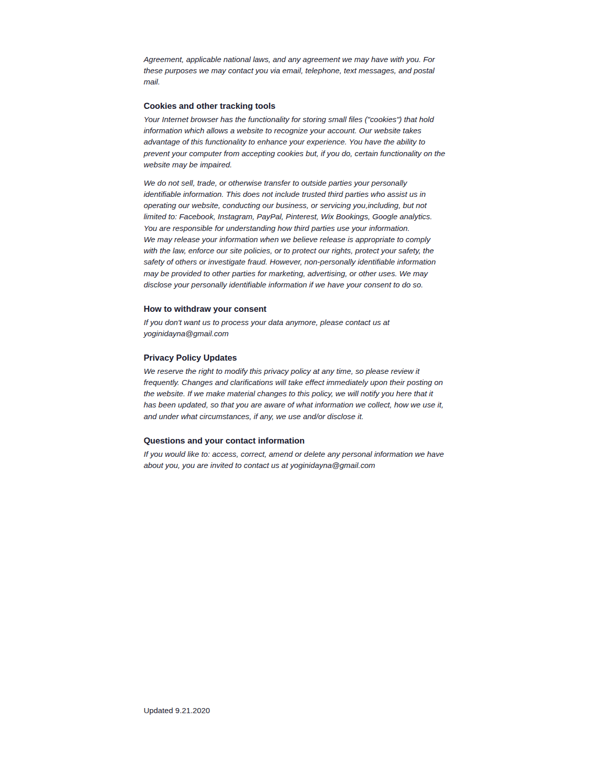Agreement, applicable national laws, and any agreement we may have with you. For these purposes we may contact you via email, telephone, text messages, and postal mail.
Cookies and other tracking tools
Your Internet browser has the functionality for storing small files ("cookies") that hold information which allows a website to recognize your account. Our website takes advantage of this functionality to enhance your experience. You have the ability to prevent your computer from accepting cookies but, if you do, certain functionality on the website may be impaired.
We do not sell, trade, or otherwise transfer to outside parties your personally identifiable information. This does not include trusted third parties who assist us in operating our website, conducting our business, or servicing you,including, but not limited to: Facebook, Instagram, PayPal, Pinterest, Wix Bookings, Google analytics. You are responsible for understanding how third parties use your information.
We may release your information when we believe release is appropriate to comply with the law, enforce our site policies, or to protect our rights, protect your safety, the safety of others or investigate fraud. However, non-personally identifiable information may be provided to other parties for marketing, advertising, or other uses. We may disclose your personally identifiable information if we have your consent to do so.
How to withdraw your consent
If you don't want us to process your data anymore, please contact us at yoginidayna@gmail.com
Privacy Policy Updates
We reserve the right to modify this privacy policy at any time, so please review it frequently. Changes and clarifications will take effect immediately upon their posting on the website. If we make material changes to this policy, we will notify you here that it has been updated, so that you are aware of what information we collect, how we use it, and under what circumstances, if any, we use and/or disclose it.
Questions and your contact information
If you would like to: access, correct, amend or delete any personal information we have about you, you are invited to contact us at yoginidayna@gmail.com
Updated 9.21.2020